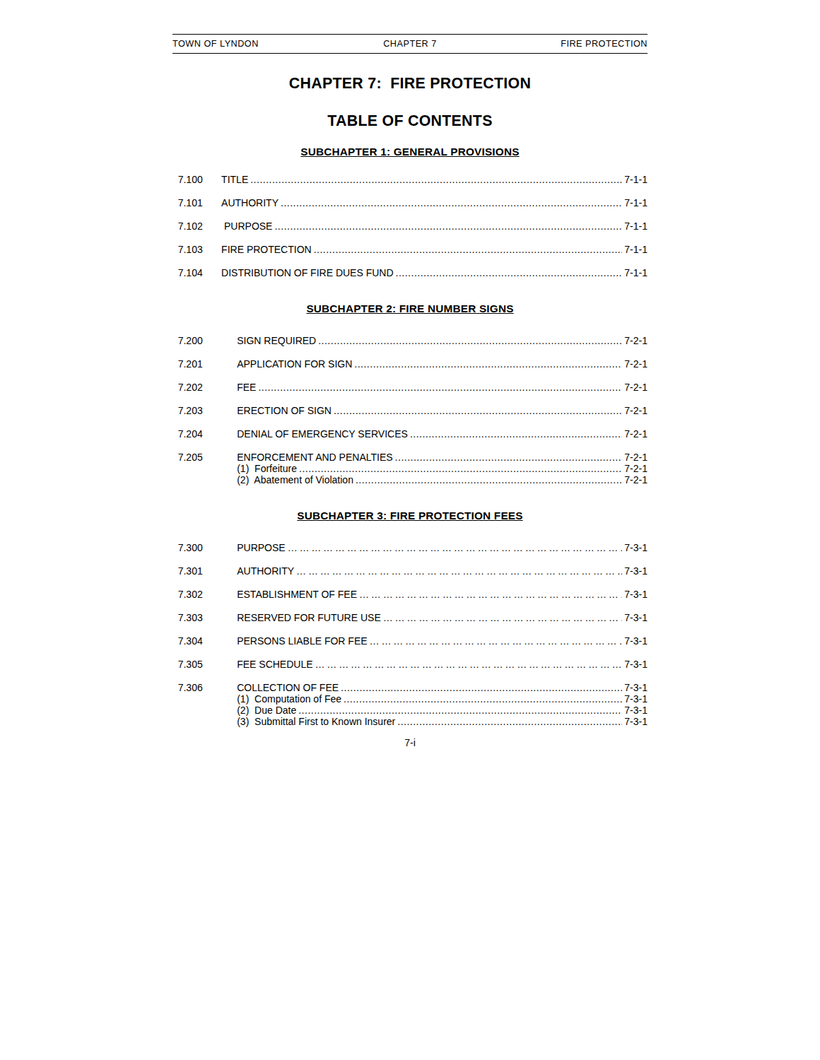TOWN OF LYNDON
CHAPTER 7
FIRE PROTECTION
CHAPTER 7: FIRE PROTECTION
TABLE OF CONTENTS
SUBCHAPTER 1: GENERAL PROVISIONS
7.100
TITLE
..................................................................................................................................
7-1-1
7.101
AUTHORITY
.......................................................................................................................
7-1-1
7.102
PURPOSE
..........................................................................................................................
7-1-1
7.103
FIRE PROTECTION
.............................................................................................................
7-1-1
7.104
DISTRIBUTION OF FIRE DUES FUND
..............................................................................
7-1-1
SUBCHAPTER 2: FIRE NUMBER SIGNS
7.200
SIGN REQUIRED
...............................................................................................................
7-2-1
7.201
APPLICATION FOR SIGN
...................................................................................................
7-2-1
7.202
FEE
.............................................................................................................................
7-2-1
7.203
ERECTION OF SIGN
..........................................................................................................
7-2-1
7.204
DENIAL OF EMERGENCY SERVICES
............................................................................
7-2-1
7.205
ENFORCEMENT AND PENALTIES
....................................................................................
7-2-1
(1) Forfeiture
.........................................................................................................................
7-2-1
(2) Abatement of Violation
...................................................................................................
7-2-1
SUBCHAPTER 3: FIRE PROTECTION FEES
7.300
PURPOSE
…………………………………………………………………………………………
7-3-1
7.301
AUTHORITY
………………………………………………………………………………………
7-3-1
7.302
ESTABLISHMENT OF FEE
…………………………………………………………………………
7-3-1
7.303
RESERVED FOR FUTURE USE
……………………………………………………………………
7-3-1
7.304
PERSONS LIABLE FOR FEE
…………………………………………………………………………
7-3-1
7.305
FEE SCHEDULE
…………………………………………………………………………………
7-3-1
7.306
COLLECTION OF FEE
.....................................................................................................
7-3-1
(1) Computation of Fee
.......................................................................................................
7-3-1
(2) Due Date
..........................................................................................................................
7-3-1
(3) Submittal First to Known Insurer
.......................................................................................
7-3-1
7-i